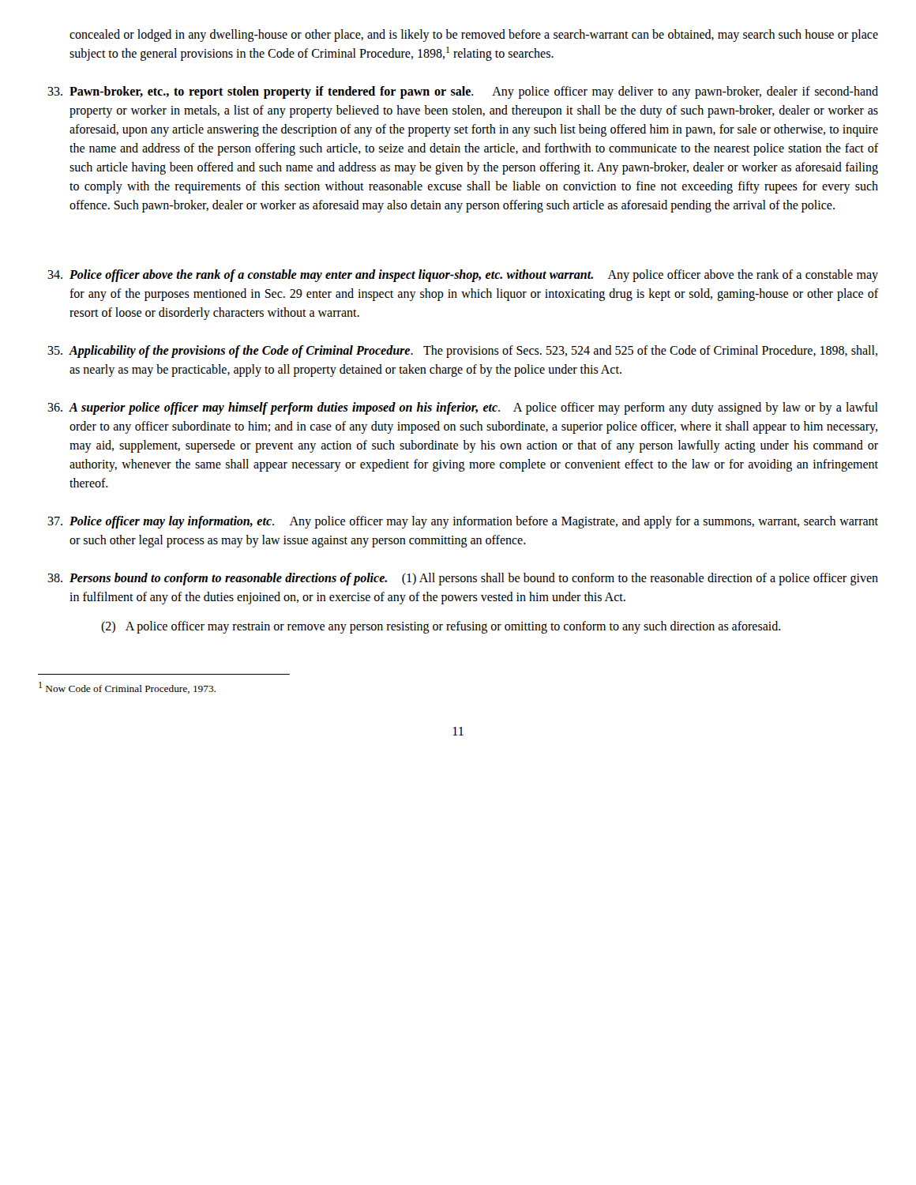concealed or lodged in any dwelling-house or other place, and is likely to be removed before a search-warrant can be obtained, may search such house or place subject to the general provisions in the Code of Criminal Procedure, 1898,1 relating to searches.
33. Pawn-broker, etc., to report stolen property if tendered for pawn or sale. Any police officer may deliver to any pawn-broker, dealer if second-hand property or worker in metals, a list of any property believed to have been stolen, and thereupon it shall be the duty of such pawn-broker, dealer or worker as aforesaid, upon any article answering the description of any of the property set forth in any such list being offered him in pawn, for sale or otherwise, to inquire the name and address of the person offering such article, to seize and detain the article, and forthwith to communicate to the nearest police station the fact of such article having been offered and such name and address as may be given by the person offering it. Any pawn-broker, dealer or worker as aforesaid failing to comply with the requirements of this section without reasonable excuse shall be liable on conviction to fine not exceeding fifty rupees for every such offence. Such pawn-broker, dealer or worker as aforesaid may also detain any person offering such article as aforesaid pending the arrival of the police.
34. Police officer above the rank of a constable may enter and inspect liquor-shop, etc. without warrant. Any police officer above the rank of a constable may for any of the purposes mentioned in Sec. 29 enter and inspect any shop in which liquor or intoxicating drug is kept or sold, gaming-house or other place of resort of loose or disorderly characters without a warrant.
35. Applicability of the provisions of the Code of Criminal Procedure. The provisions of Secs. 523, 524 and 525 of the Code of Criminal Procedure, 1898, shall, as nearly as may be practicable, apply to all property detained or taken charge of by the police under this Act.
36. A superior police officer may himself perform duties imposed on his inferior, etc. A police officer may perform any duty assigned by law or by a lawful order to any officer subordinate to him; and in case of any duty imposed on such subordinate, a superior police officer, where it shall appear to him necessary, may aid, supplement, supersede or prevent any action of such subordinate by his own action or that of any person lawfully acting under his command or authority, whenever the same shall appear necessary or expedient for giving more complete or convenient effect to the law or for avoiding an infringement thereof.
37. Police officer may lay information, etc. Any police officer may lay any information before a Magistrate, and apply for a summons, warrant, search warrant or such other legal process as may by law issue against any person committing an offence.
38. Persons bound to conform to reasonable directions of police. (1) All persons shall be bound to conform to the reasonable direction of a police officer given in fulfilment of any of the duties enjoined on, or in exercise of any of the powers vested in him under this Act.
(2) A police officer may restrain or remove any person resisting or refusing or omitting to conform to any such direction as aforesaid.
1 Now Code of Criminal Procedure, 1973.
11